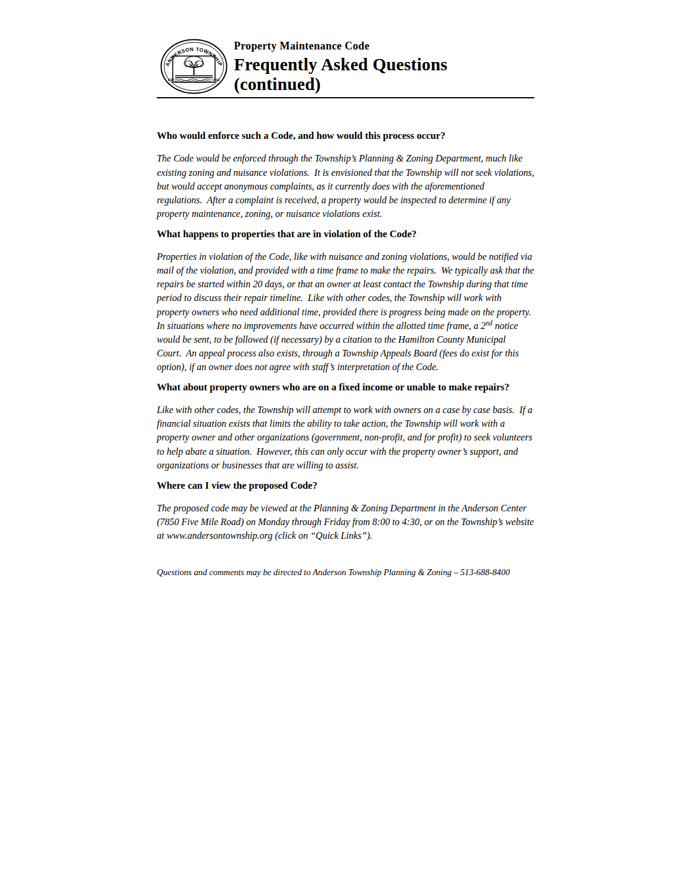ANDERSON TOWNSHIP EST. 1793
Property Maintenance Code
Frequently Asked Questions (continued)
Who would enforce such a Code, and how would this process occur?
The Code would be enforced through the Township’s Planning & Zoning Department, much like existing zoning and nuisance violations. It is envisioned that the Township will not seek violations, but would accept anonymous complaints, as it currently does with the aforementioned regulations. After a complaint is received, a property would be inspected to determine if any property maintenance, zoning, or nuisance violations exist.
What happens to properties that are in violation of the Code?
Properties in violation of the Code, like with nuisance and zoning violations, would be notified via mail of the violation, and provided with a time frame to make the repairs. We typically ask that the repairs be started within 20 days, or that an owner at least contact the Township during that time period to discuss their repair timeline. Like with other codes, the Township will work with property owners who need additional time, provided there is progress being made on the property. In situations where no improvements have occurred within the allotted time frame, a 2nd notice would be sent, to be followed (if necessary) by a citation to the Hamilton County Municipal Court. An appeal process also exists, through a Township Appeals Board (fees do exist for this option), if an owner does not agree with staff’s interpretation of the Code.
What about property owners who are on a fixed income or unable to make repairs?
Like with other codes, the Township will attempt to work with owners on a case by case basis. If a financial situation exists that limits the ability to take action, the Township will work with a property owner and other organizations (government, non-profit, and for profit) to seek volunteers to help abate a situation. However, this can only occur with the property owner’s support, and organizations or businesses that are willing to assist.
Where can I view the proposed Code?
The proposed code may be viewed at the Planning & Zoning Department in the Anderson Center (7850 Five Mile Road) on Monday through Friday from 8:00 to 4:30, or on the Township’s website at www.andersontownship.org (click on “Quick Links”).
Questions and comments may be directed to Anderson Township Planning & Zoning – 513-688-8400